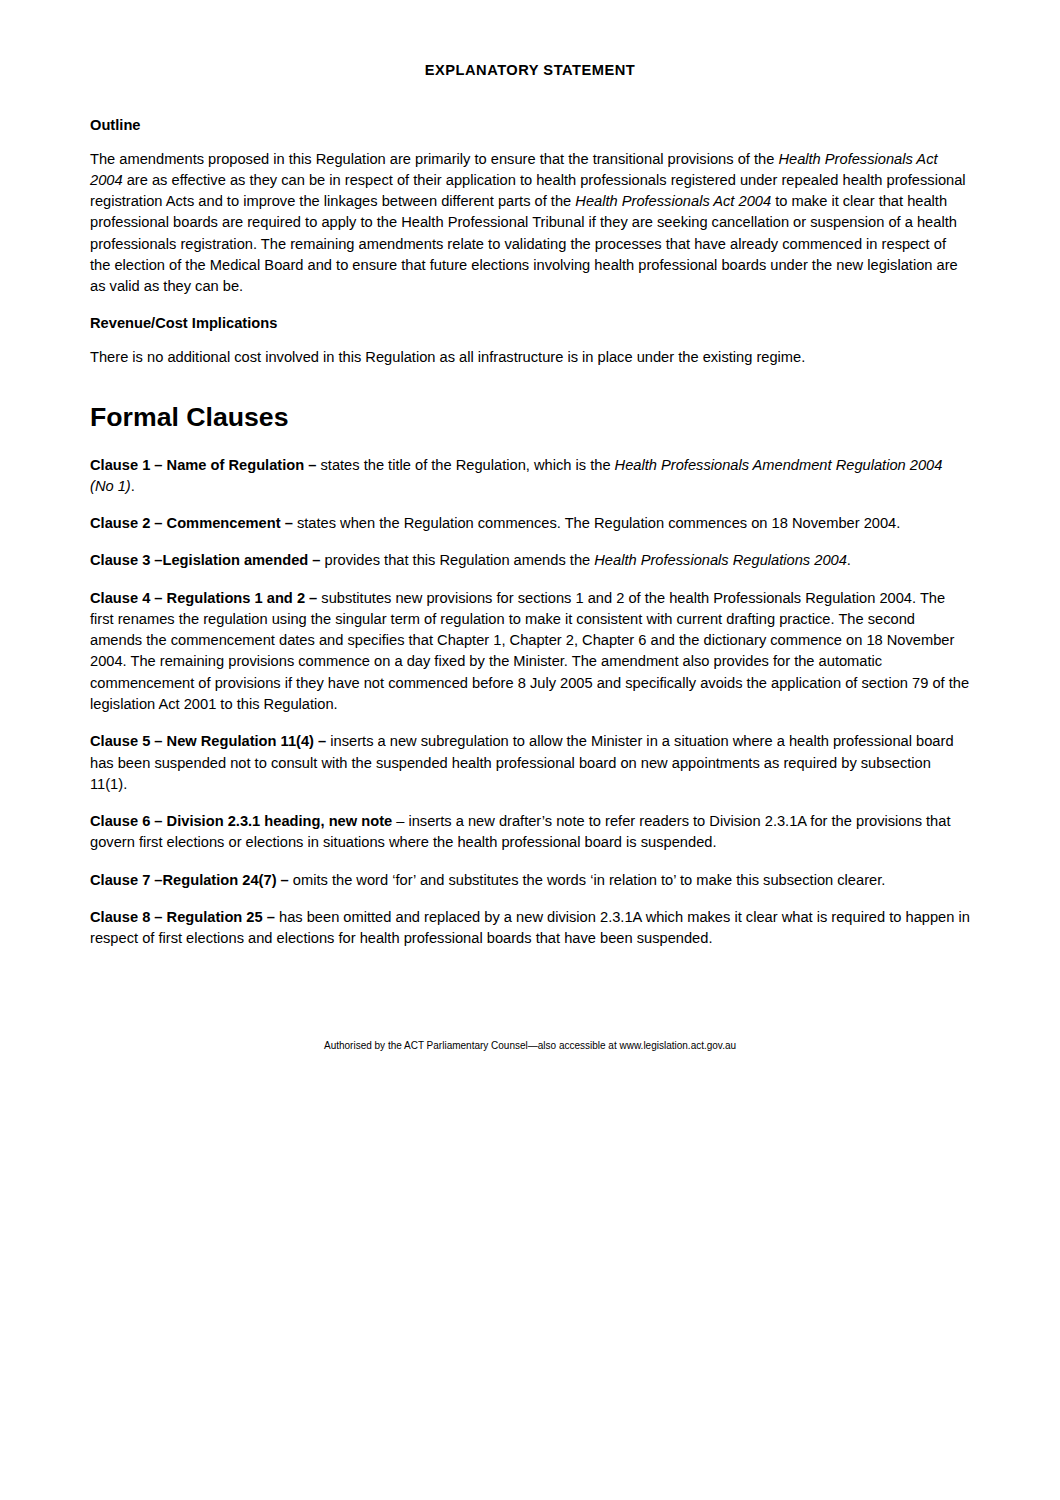EXPLANATORY STATEMENT
Outline
The amendments proposed in this Regulation are primarily to ensure that the transitional provisions of the Health Professionals Act 2004 are as effective as they can be in respect of their application to health professionals registered under repealed health professional registration Acts and to improve the linkages between different parts of the Health Professionals Act 2004 to make it clear that health professional boards are required to apply to the Health Professional Tribunal if they are seeking cancellation or suspension of a health professionals registration. The remaining amendments relate to validating the processes that have already commenced in respect of the election of the Medical Board and to ensure that future elections involving health professional boards under the new legislation are as valid as they can be.
Revenue/Cost Implications
There is no additional cost involved in this Regulation as all infrastructure is in place under the existing regime.
Formal Clauses
Clause 1 – Name of Regulation – states the title of the Regulation, which is the Health Professionals Amendment Regulation 2004 (No 1).
Clause 2 – Commencement – states when the Regulation commences. The Regulation commences on 18 November 2004.
Clause 3 –Legislation amended – provides that this Regulation amends the Health Professionals Regulations 2004.
Clause 4 – Regulations 1 and 2 – substitutes new provisions for sections 1 and 2 of the health Professionals Regulation 2004. The first renames the regulation using the singular term of regulation to make it consistent with current drafting practice. The second amends the commencement dates and specifies that Chapter 1, Chapter 2, Chapter 6 and the dictionary commence on 18 November 2004. The remaining provisions commence on a day fixed by the Minister. The amendment also provides for the automatic commencement of provisions if they have not commenced before 8 July 2005 and specifically avoids the application of section 79 of the legislation Act 2001 to this Regulation.
Clause 5 – New Regulation 11(4) – inserts a new subregulation to allow the Minister in a situation where a health professional board has been suspended not to consult with the suspended health professional board on new appointments as required by subsection 11(1).
Clause 6 – Division 2.3.1 heading, new note – inserts a new drafter’s note to refer readers to Division 2.3.1A for the provisions that govern first elections or elections in situations where the health professional board is suspended.
Clause 7 –Regulation 24(7) – omits the word ‘for’ and substitutes the words ‘in relation to’ to make this subsection clearer.
Clause 8 – Regulation 25 – has been omitted and replaced by a new division 2.3.1A which makes it clear what is required to happen in respect of first elections and elections for health professional boards that have been suspended.
Authorised by the ACT Parliamentary Counsel—also accessible at www.legislation.act.gov.au